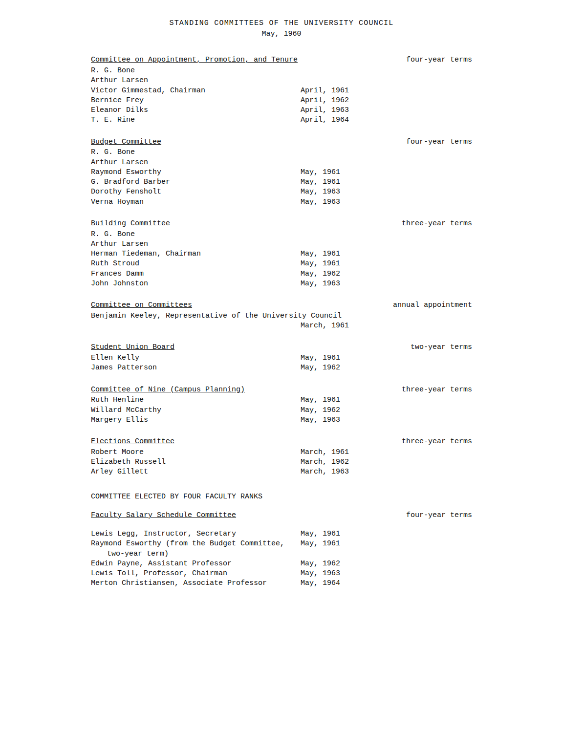STANDING COMMITTEES OF THE UNIVERSITY COUNCIL
May, 1960
Committee on Appointment, Promotion, and Tenure
four-year terms
| R. G. Bone | | |
| Arthur Larsen | | |
| Victor Gimmestad, Chairman | April, 1961 | |
| Bernice Frey | April, 1962 | |
| Eleanor Dilks | April, 1963 | |
| T. E. Rine | April, 1964 | |
Budget Committee
four-year terms
| R. G. Bone | | |
| Arthur Larsen | | |
| Raymond Esworthy | May, 1961 | |
| G. Bradford Barber | May, 1961 | |
| Dorothy Fensholt | May, 1963 | |
| Verna Hoyman | May, 1963 | |
Building Committee
three-year terms
| R. G. Bone | | |
| Arthur Larsen | | |
| Herman Tiedeman, Chairman | May, 1961 | |
| Ruth Stroud | May, 1961 | |
| Frances Damm | May, 1962 | |
| John Johnston | May, 1963 | |
Committee on Committees
annual appointment
| Benjamin Keeley, Representative of the University Council | |
| | March, 1961 | |
Student Union Board
two-year terms
| Ellen Kelly | May, 1961 | |
| James Patterson | May, 1962 | |
Committee of Nine (Campus Planning)
three-year terms
| Ruth Henline | May, 1961 | |
| Willard McCarthy | May, 1962 | |
| Margery Ellis | May, 1963 | |
Elections Committee
three-year terms
| Robert Moore | March, 1961 | |
| Elizabeth Russell | March, 1962 | |
| Arley Gillett | March, 1963 | |
COMMITTEE ELECTED BY FOUR FACULTY RANKS
Faculty Salary Schedule Committee
four-year terms
| Lewis Legg, Instructor, Secretary | May, 1961 | |
| Raymond Esworthy (from the Budget Committee, | May, 1961 | |
| two-year term) | | |
| Edwin Payne, Assistant Professor | May, 1962 | |
| Lewis Toll, Professor, Chairman | May, 1963 | |
| Merton Christiansen, Associate Professor | May, 1964 | |